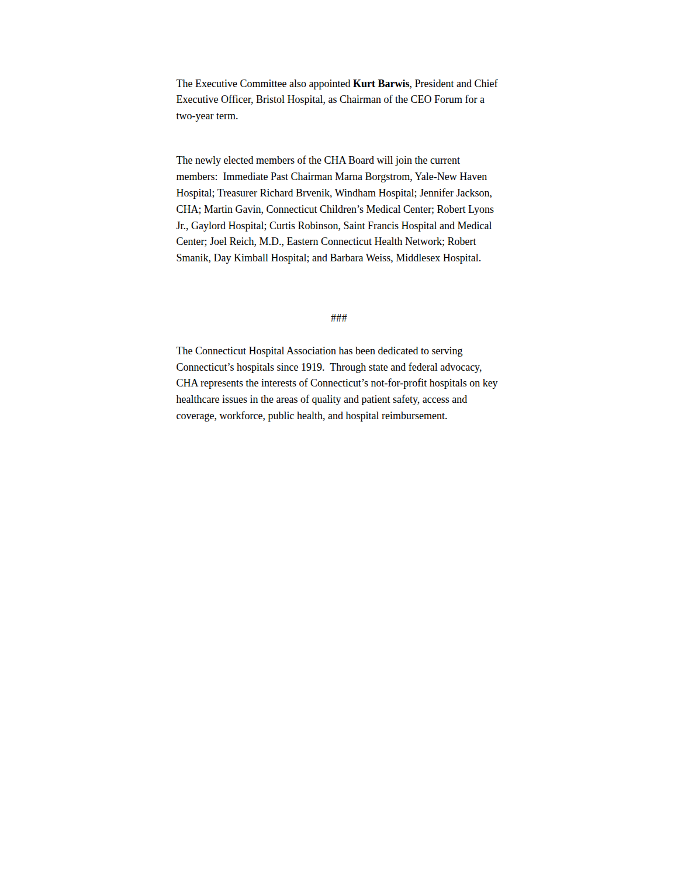The Executive Committee also appointed Kurt Barwis, President and Chief Executive Officer, Bristol Hospital, as Chairman of the CEO Forum for a two-year term.
The newly elected members of the CHA Board will join the current members: Immediate Past Chairman Marna Borgstrom, Yale-New Haven Hospital; Treasurer Richard Brvenik, Windham Hospital; Jennifer Jackson, CHA; Martin Gavin, Connecticut Children’s Medical Center; Robert Lyons Jr., Gaylord Hospital; Curtis Robinson, Saint Francis Hospital and Medical Center; Joel Reich, M.D., Eastern Connecticut Health Network; Robert Smanik, Day Kimball Hospital; and Barbara Weiss, Middlesex Hospital.
###
The Connecticut Hospital Association has been dedicated to serving Connecticut’s hospitals since 1919. Through state and federal advocacy, CHA represents the interests of Connecticut’s not-for-profit hospitals on key healthcare issues in the areas of quality and patient safety, access and coverage, workforce, public health, and hospital reimbursement.